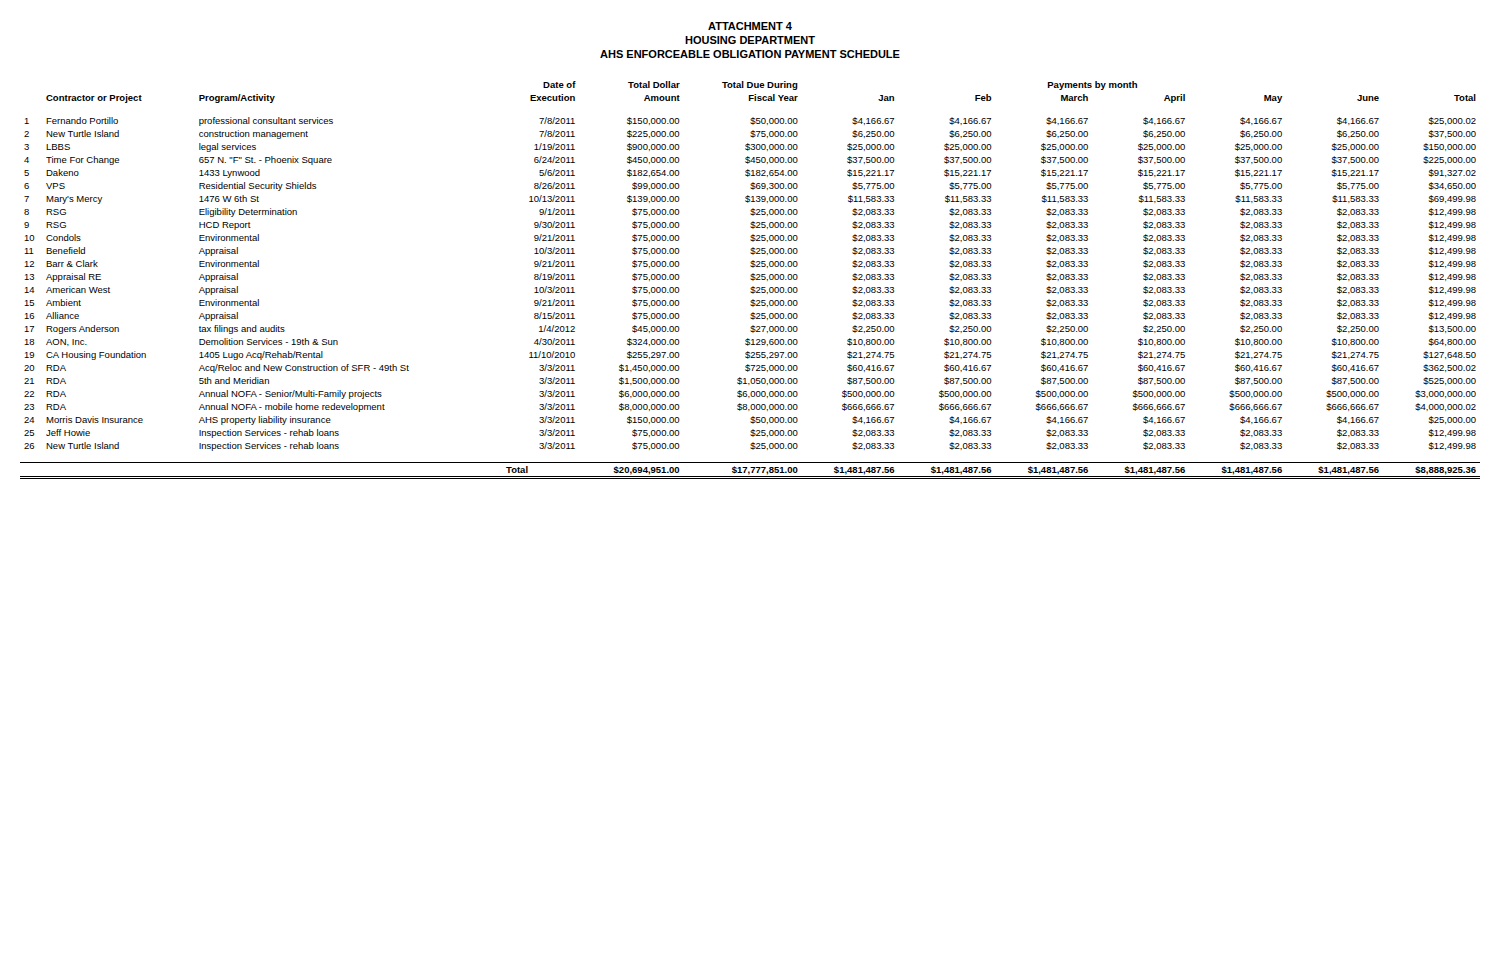ATTACHMENT 4
HOUSING DEPARTMENT
AHS ENFORCEABLE OBLIGATION PAYMENT SCHEDULE
| | | | Date of | Total Dollar | Total Due During | Payments by month | |
| --- | --- | --- | --- | --- | --- | --- | --- |
| | Contractor or Project | Program/Activity | Execution | Amount | Fiscal Year | Jan | Feb | March | April | May | June | Total |
| 1 | Fernando Portillo | professional consultant services | 7/8/2011 | $150,000.00 | $50,000.00 | $4,166.67 | $4,166.67 | $4,166.67 | $4,166.67 | $4,166.67 | $4,166.67 | $25,000.02 |
| 2 | New Turtle Island | construction management | 7/8/2011 | $225,000.00 | $75,000.00 | $6,250.00 | $6,250.00 | $6,250.00 | $6,250.00 | $6,250.00 | $6,250.00 | $37,500.00 |
| 3 | LBBS | legal services | 1/19/2011 | $900,000.00 | $300,000.00 | $25,000.00 | $25,000.00 | $25,000.00 | $25,000.00 | $25,000.00 | $25,000.00 | $150,000.00 |
| 4 | Time For Change | 657 N. "F" St. - Phoenix Square | 6/24/2011 | $450,000.00 | $450,000.00 | $37,500.00 | $37,500.00 | $37,500.00 | $37,500.00 | $37,500.00 | $37,500.00 | $225,000.00 |
| 5 | Dakeno | 1433 Lynwood | 5/6/2011 | $182,654.00 | $182,654.00 | $15,221.17 | $15,221.17 | $15,221.17 | $15,221.17 | $15,221.17 | $15,221.17 | $91,327.02 |
| 6 | VPS | Residential Security Shields | 8/26/2011 | $99,000.00 | $69,300.00 | $5,775.00 | $5,775.00 | $5,775.00 | $5,775.00 | $5,775.00 | $5,775.00 | $34,650.00 |
| 7 | Mary's Mercy | 1476 W 6th St | 10/13/2011 | $139,000.00 | $139,000.00 | $11,583.33 | $11,583.33 | $11,583.33 | $11,583.33 | $11,583.33 | $11,583.33 | $69,499.98 |
| 8 | RSG | Eligibility Determination | 9/1/2011 | $75,000.00 | $25,000.00 | $2,083.33 | $2,083.33 | $2,083.33 | $2,083.33 | $2,083.33 | $2,083.33 | $12,499.98 |
| 9 | RSG | HCD Report | 9/30/2011 | $75,000.00 | $25,000.00 | $2,083.33 | $2,083.33 | $2,083.33 | $2,083.33 | $2,083.33 | $2,083.33 | $12,499.98 |
| 10 | Condols | Environmental | 9/21/2011 | $75,000.00 | $25,000.00 | $2,083.33 | $2,083.33 | $2,083.33 | $2,083.33 | $2,083.33 | $2,083.33 | $12,499.98 |
| 11 | Benefield | Appraisal | 10/3/2011 | $75,000.00 | $25,000.00 | $2,083.33 | $2,083.33 | $2,083.33 | $2,083.33 | $2,083.33 | $2,083.33 | $12,499.98 |
| 12 | Barr & Clark | Environmental | 9/21/2011 | $75,000.00 | $25,000.00 | $2,083.33 | $2,083.33 | $2,083.33 | $2,083.33 | $2,083.33 | $2,083.33 | $12,499.98 |
| 13 | Appraisal RE | Appraisal | 8/19/2011 | $75,000.00 | $25,000.00 | $2,083.33 | $2,083.33 | $2,083.33 | $2,083.33 | $2,083.33 | $2,083.33 | $12,499.98 |
| 14 | American West | Appraisal | 10/3/2011 | $75,000.00 | $25,000.00 | $2,083.33 | $2,083.33 | $2,083.33 | $2,083.33 | $2,083.33 | $2,083.33 | $12,499.98 |
| 15 | Ambient | Environmental | 9/21/2011 | $75,000.00 | $25,000.00 | $2,083.33 | $2,083.33 | $2,083.33 | $2,083.33 | $2,083.33 | $2,083.33 | $12,499.98 |
| 16 | Alliance | Appraisal | 8/15/2011 | $75,000.00 | $25,000.00 | $2,083.33 | $2,083.33 | $2,083.33 | $2,083.33 | $2,083.33 | $2,083.33 | $12,499.98 |
| 17 | Rogers Anderson | tax filings and audits | 1/4/2012 | $45,000.00 | $27,000.00 | $2,250.00 | $2,250.00 | $2,250.00 | $2,250.00 | $2,250.00 | $2,250.00 | $13,500.00 |
| 18 | AON, Inc. | Demolition Services - 19th & Sun | 4/30/2011 | $324,000.00 | $129,600.00 | $10,800.00 | $10,800.00 | $10,800.00 | $10,800.00 | $10,800.00 | $10,800.00 | $64,800.00 |
| 19 | CA Housing Foundation | 1405 Lugo Acq/Rehab/Rental | 11/10/2010 | $255,297.00 | $255,297.00 | $21,274.75 | $21,274.75 | $21,274.75 | $21,274.75 | $21,274.75 | $21,274.75 | $127,648.50 |
| 20 | RDA | Acq/Reloc and New Construction of SFR - 49th St | 3/3/2011 | $1,450,000.00 | $725,000.00 | $60,416.67 | $60,416.67 | $60,416.67 | $60,416.67 | $60,416.67 | $60,416.67 | $362,500.02 |
| 21 | RDA | 5th and Meridian | 3/3/2011 | $1,500,000.00 | $1,050,000.00 | $87,500.00 | $87,500.00 | $87,500.00 | $87,500.00 | $87,500.00 | $87,500.00 | $525,000.00 |
| 22 | RDA | Annual NOFA - Senior/Multi-Family projects | 3/3/2011 | $6,000,000.00 | $6,000,000.00 | $500,000.00 | $500,000.00 | $500,000.00 | $500,000.00 | $500,000.00 | $500,000.00 | $3,000,000.00 |
| 23 | RDA | Annual NOFA - mobile home redevelopment | 3/3/2011 | $8,000,000.00 | $8,000,000.00 | $666,666.67 | $666,666.67 | $666,666.67 | $666,666.67 | $666,666.67 | $666,666.67 | $4,000,000.02 |
| 24 | Morris Davis Insurance | AHS property liability insurance | 3/3/2011 | $150,000.00 | $50,000.00 | $4,166.67 | $4,166.67 | $4,166.67 | $4,166.67 | $4,166.67 | $4,166.67 | $25,000.00 |
| 25 | Jeff Howie | Inspection Services - rehab loans | 3/3/2011 | $75,000.00 | $25,000.00 | $2,083.33 | $2,083.33 | $2,083.33 | $2,083.33 | $2,083.33 | $2,083.33 | $12,499.98 |
| 26 | New Turtle Island | Inspection Services - rehab loans | 3/3/2011 | $75,000.00 | $25,000.00 | $2,083.33 | $2,083.33 | $2,083.33 | $2,083.33 | $2,083.33 | $2,083.33 | $12,499.98 |
| | | | Total | $20,694,951.00 | $17,777,851.00 | $1,481,487.56 | $1,481,487.56 | $1,481,487.56 | $1,481,487.56 | $1,481,487.56 | $1,481,487.56 | $8,888,925.36 |